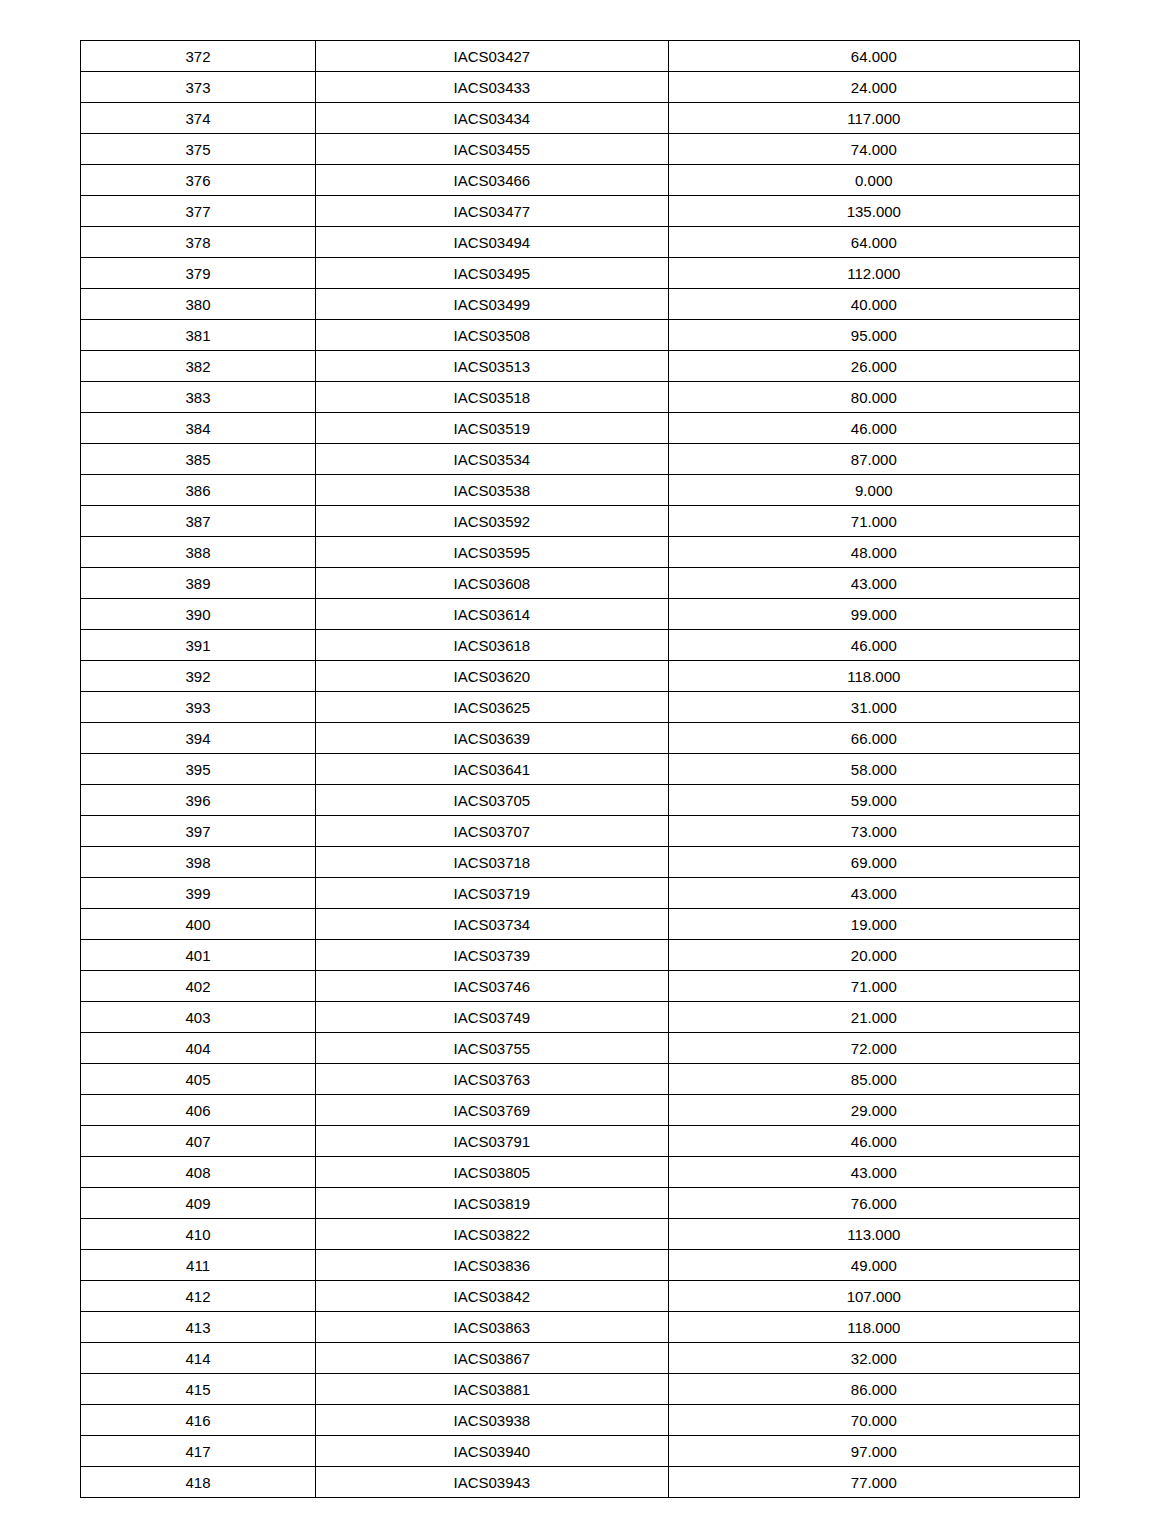| 372 | IACS03427 | 64.000 |
| 373 | IACS03433 | 24.000 |
| 374 | IACS03434 | 117.000 |
| 375 | IACS03455 | 74.000 |
| 376 | IACS03466 | 0.000 |
| 377 | IACS03477 | 135.000 |
| 378 | IACS03494 | 64.000 |
| 379 | IACS03495 | 112.000 |
| 380 | IACS03499 | 40.000 |
| 381 | IACS03508 | 95.000 |
| 382 | IACS03513 | 26.000 |
| 383 | IACS03518 | 80.000 |
| 384 | IACS03519 | 46.000 |
| 385 | IACS03534 | 87.000 |
| 386 | IACS03538 | 9.000 |
| 387 | IACS03592 | 71.000 |
| 388 | IACS03595 | 48.000 |
| 389 | IACS03608 | 43.000 |
| 390 | IACS03614 | 99.000 |
| 391 | IACS03618 | 46.000 |
| 392 | IACS03620 | 118.000 |
| 393 | IACS03625 | 31.000 |
| 394 | IACS03639 | 66.000 |
| 395 | IACS03641 | 58.000 |
| 396 | IACS03705 | 59.000 |
| 397 | IACS03707 | 73.000 |
| 398 | IACS03718 | 69.000 |
| 399 | IACS03719 | 43.000 |
| 400 | IACS03734 | 19.000 |
| 401 | IACS03739 | 20.000 |
| 402 | IACS03746 | 71.000 |
| 403 | IACS03749 | 21.000 |
| 404 | IACS03755 | 72.000 |
| 405 | IACS03763 | 85.000 |
| 406 | IACS03769 | 29.000 |
| 407 | IACS03791 | 46.000 |
| 408 | IACS03805 | 43.000 |
| 409 | IACS03819 | 76.000 |
| 410 | IACS03822 | 113.000 |
| 411 | IACS03836 | 49.000 |
| 412 | IACS03842 | 107.000 |
| 413 | IACS03863 | 118.000 |
| 414 | IACS03867 | 32.000 |
| 415 | IACS03881 | 86.000 |
| 416 | IACS03938 | 70.000 |
| 417 | IACS03940 | 97.000 |
| 418 | IACS03943 | 77.000 |